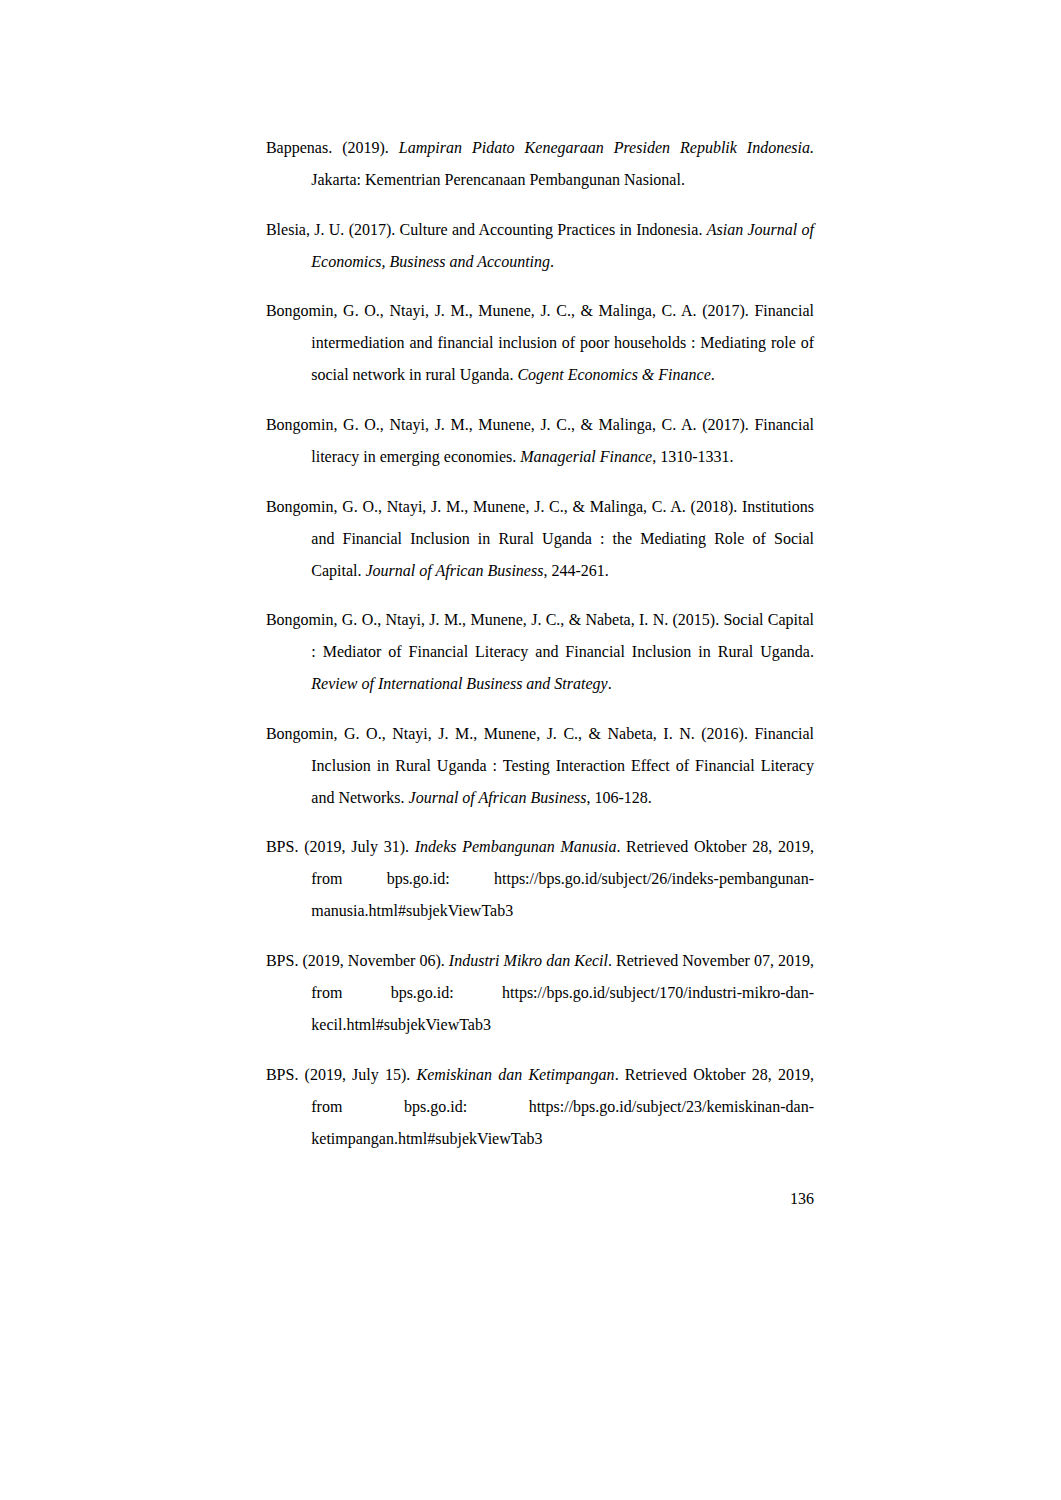Bappenas. (2019). Lampiran Pidato Kenegaraan Presiden Republik Indonesia. Jakarta: Kementrian Perencanaan Pembangunan Nasional.
Blesia, J. U. (2017). Culture and Accounting Practices in Indonesia. Asian Journal of Economics, Business and Accounting.
Bongomin, G. O., Ntayi, J. M., Munene, J. C., & Malinga, C. A. (2017). Financial intermediation and financial inclusion of poor households : Mediating role of social network in rural Uganda. Cogent Economics & Finance.
Bongomin, G. O., Ntayi, J. M., Munene, J. C., & Malinga, C. A. (2017). Financial literacy in emerging economies. Managerial Finance, 1310-1331.
Bongomin, G. O., Ntayi, J. M., Munene, J. C., & Malinga, C. A. (2018). Institutions and Financial Inclusion in Rural Uganda : the Mediating Role of Social Capital. Journal of African Business, 244-261.
Bongomin, G. O., Ntayi, J. M., Munene, J. C., & Nabeta, I. N. (2015). Social Capital : Mediator of Financial Literacy and Financial Inclusion in Rural Uganda. Review of International Business and Strategy.
Bongomin, G. O., Ntayi, J. M., Munene, J. C., & Nabeta, I. N. (2016). Financial Inclusion in Rural Uganda : Testing Interaction Effect of Financial Literacy and Networks. Journal of African Business, 106-128.
BPS. (2019, July 31). Indeks Pembangunan Manusia. Retrieved Oktober 28, 2019, from bps.go.id: https://bps.go.id/subject/26/indeks-pembangunan-manusia.html#subjekViewTab3
BPS. (2019, November 06). Industri Mikro dan Kecil. Retrieved November 07, 2019, from bps.go.id: https://bps.go.id/subject/170/industri-mikro-dan-kecil.html#subjekViewTab3
BPS. (2019, July 15). Kemiskinan dan Ketimpangan. Retrieved Oktober 28, 2019, from bps.go.id: https://bps.go.id/subject/23/kemiskinan-dan-ketimpangan.html#subjekViewTab3
136